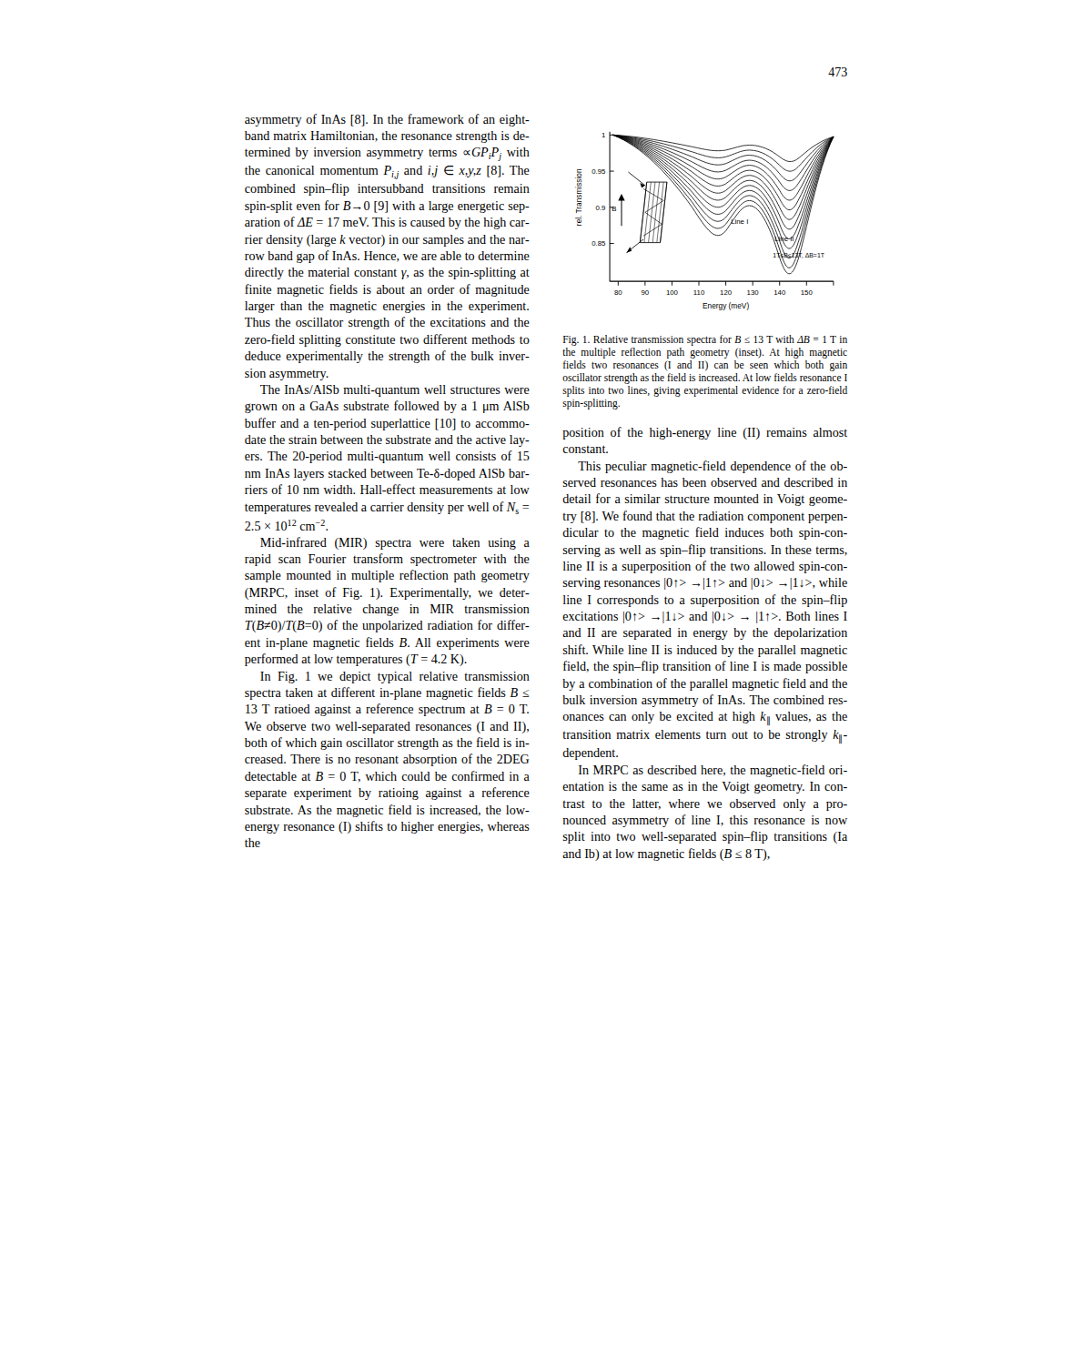473
asymmetry of InAs [8]. In the framework of an eight-band matrix Hamiltonian, the resonance strength is determined by inversion asymmetry terms ∝GPiPj with the canonical momentum Pi,j and i,j ∈ x,y,z [8]. The combined spin–flip intersubband transitions remain spin-split even for B→0 [9] with a large energetic separation of ΔE = 17 meV. This is caused by the high carrier density (large k vector) in our samples and the narrow band gap of InAs. Hence, we are able to determine directly the material constant γ, as the spin-splitting at finite magnetic fields is about an order of magnitude larger than the magnetic energies in the experiment. Thus the oscillator strength of the excitations and the zero-field splitting constitute two different methods to deduce experimentally the strength of the bulk inversion asymmetry.
The InAs/AlSb multi-quantum well structures were grown on a GaAs substrate followed by a 1 μm AlSb buffer and a ten-period superlattice [10] to accommodate the strain between the substrate and the active layers. The 20-period multi-quantum well consists of 15 nm InAs layers stacked between Te-δ-doped AlSb barriers of 10 nm width. Hall-effect measurements at low temperatures revealed a carrier density per well of Ns = 2.5 × 1012 cm−2.
Mid-infrared (MIR) spectra were taken using a rapid scan Fourier transform spectrometer with the sample mounted in multiple reflection path geometry (MRPC, inset of Fig. 1). Experimentally, we determined the relative change in MIR transmission T(B≠0)/T(B=0) of the unpolarized radiation for different in-plane magnetic fields B. All experiments were performed at low temperatures (T = 4.2 K).
In Fig. 1 we depict typical relative transmission spectra taken at different in-plane magnetic fields B ≤ 13 T ratioed against a reference spectrum at B = 0 T. We observe two well-separated resonances (I and II), both of which gain oscillator strength as the field is increased. There is no resonant absorption of the 2DEG detectable at B = 0 T, which could be confirmed in a separate experiment by ratioing against a reference substrate. As the magnetic field is increased, the low-energy resonance (I) shifts to higher energies, whereas the
1 0.95 0.9 0.85 rel. Transmission 80 90 100 110 120 130 140 150 Energy (meV) B Line I Line II 1T≤B≤13T, ΔB=1T
Fig. 1. Relative transmission spectra for B ≤ 13 T with ΔB = 1 T in the multiple reflection path geometry (inset). At high magnetic fields two resonances (I and II) can be seen which both gain oscillator strength as the field is increased. At low fields resonance I splits into two lines, giving experimental evidence for a zero-field spin-splitting.
position of the high-energy line (II) remains almost constant.
This peculiar magnetic-field dependence of the observed resonances has been observed and described in detail for a similar structure mounted in Voigt geometry [8]. We found that the radiation component perpendicular to the magnetic field induces both spin-conserving as well as spin–flip transitions. In these terms, line II is a superposition of the two allowed spin-conserving resonances |0↑> →|1↑> and |0↓> →|1↓>, while line I corresponds to a superposition of the spin–flip excitations |0↑> →|1↓> and |0↓> → |1↑>. Both lines I and II are separated in energy by the depolarization shift. While line II is induced by the parallel magnetic field, the spin–flip transition of line I is made possible by a combination of the parallel magnetic field and the bulk inversion asymmetry of InAs. The combined resonances can only be excited at high k∥ values, as the transition matrix elements turn out to be strongly k∥-dependent.
In MRPC as described here, the magnetic-field orientation is the same as in the Voigt geometry. In contrast to the latter, where we observed only a pronounced asymmetry of line I, this resonance is now split into two well-separated spin–flip transitions (Ia and Ib) at low magnetic fields (B ≤ 8 T),